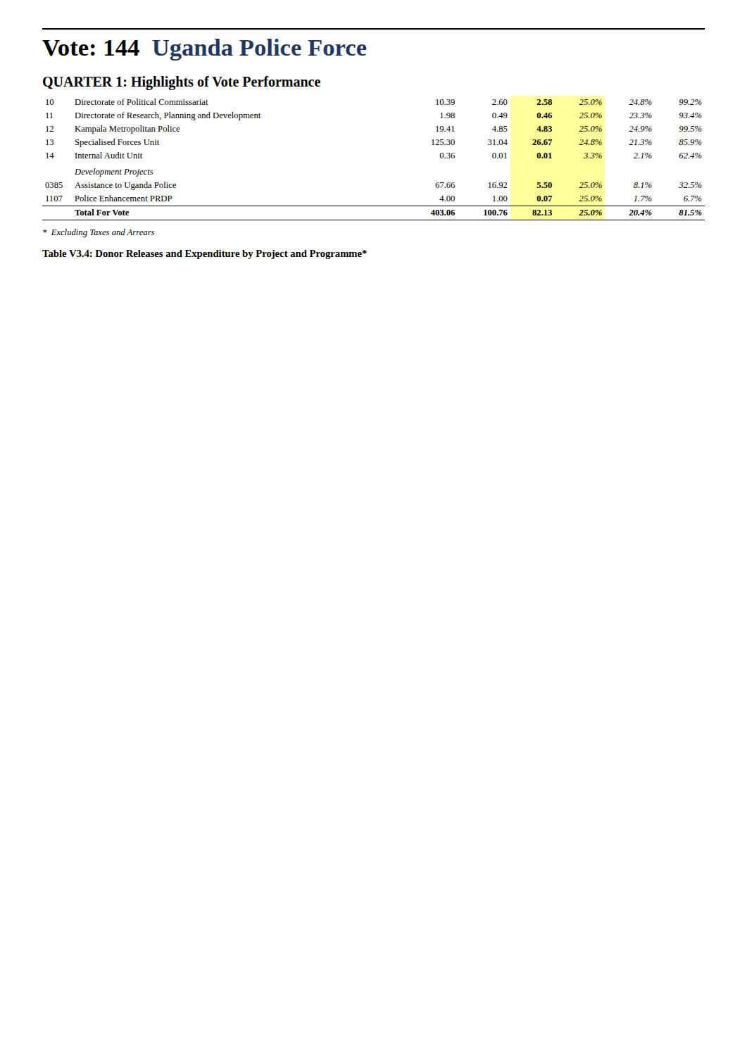Vote: 144 Uganda Police Force
QUARTER 1: Highlights of Vote Performance
| 10 | Directorate of Political Commissariat | 10.39 | 2.60 | 2.58 | 25.0% | 24.8% | 99.2% |
| 11 | Directorate of Research, Planning and Development | 1.98 | 0.49 | 0.46 | 25.0% | 23.3% | 93.4% |
| 12 | Kampala Metropolitan Police | 19.41 | 4.85 | 4.83 | 25.0% | 24.9% | 99.5% |
| 13 | Specialised Forces Unit | 125.30 | 31.04 | 26.67 | 24.8% | 21.3% | 85.9% |
| 14 | Internal Audit Unit | 0.36 | 0.01 | 0.01 | 3.3% | 2.1% | 62.4% |
| | Development Projects | | | | | | |
| 0385 | Assistance to Uganda Police | 67.66 | 16.92 | 5.50 | 25.0% | 8.1% | 32.5% |
| 1107 | Police Enhancement PRDP | 4.00 | 1.00 | 0.07 | 25.0% | 1.7% | 6.7% |
| | Total For Vote | 403.06 | 100.76 | 82.13 | 25.0% | 20.4% | 81.5% |
* Excluding Taxes and Arrears
Table V3.4: Donor Releases and Expenditure by Project and Programme*